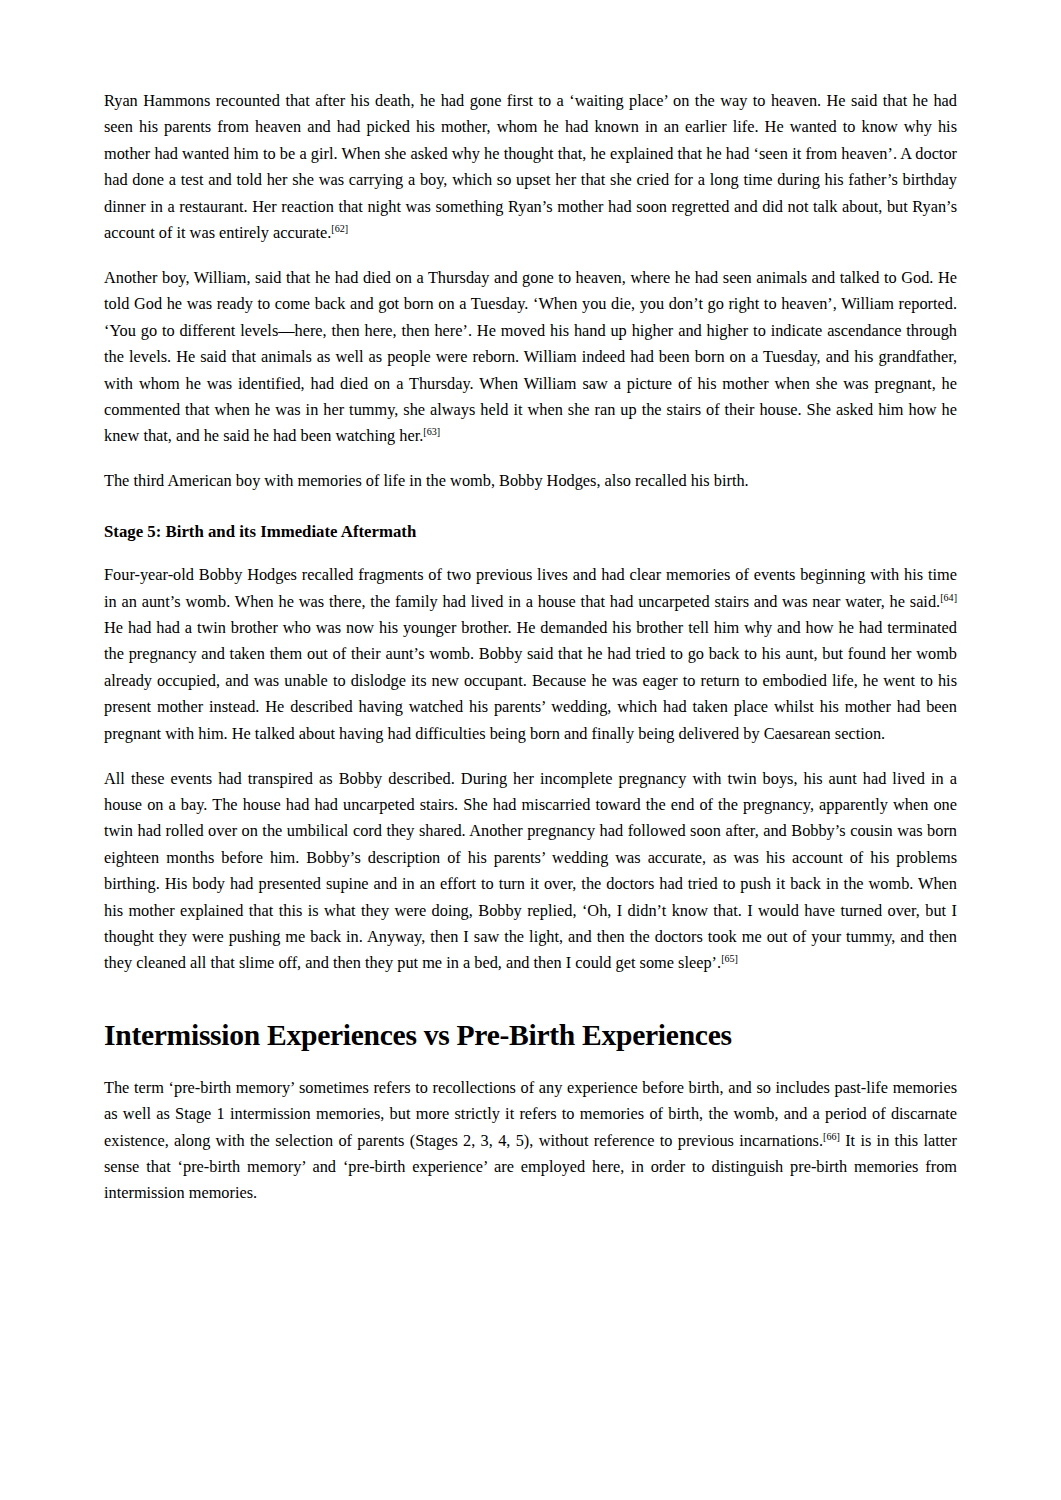Ryan Hammons recounted that after his death, he had gone first to a ‘waiting place’ on the way to heaven. He said that he had seen his parents from heaven and had picked his mother, whom he had known in an earlier life. He wanted to know why his mother had wanted him to be a girl. When she asked why he thought that, he explained that he had ‘seen it from heaven’. A doctor had done a test and told her she was carrying a boy, which so upset her that she cried for a long time during his father’s birthday dinner in a restaurant. Her reaction that night was something Ryan’s mother had soon regretted and did not talk about, but Ryan’s account of it was entirely accurate.[62]
Another boy, William, said that he had died on a Thursday and gone to heaven, where he had seen animals and talked to God. He told God he was ready to come back and got born on a Tuesday. ‘When you die, you don’t go right to heaven’, William reported. ‘You go to different levels—here, then here, then here’. He moved his hand up higher and higher to indicate ascendance through the levels. He said that animals as well as people were reborn. William indeed had been born on a Tuesday, and his grandfather, with whom he was identified, had died on a Thursday. When William saw a picture of his mother when she was pregnant, he commented that when he was in her tummy, she always held it when she ran up the stairs of their house. She asked him how he knew that, and he said he had been watching her.[63]
The third American boy with memories of life in the womb, Bobby Hodges, also recalled his birth.
Stage 5: Birth and its Immediate Aftermath
Four-year-old Bobby Hodges recalled fragments of two previous lives and had clear memories of events beginning with his time in an aunt’s womb. When he was there, the family had lived in a house that had uncarpeted stairs and was near water, he said.[64] He had had a twin brother who was now his younger brother. He demanded his brother tell him why and how he had terminated the pregnancy and taken them out of their aunt’s womb. Bobby said that he had tried to go back to his aunt, but found her womb already occupied, and was unable to dislodge its new occupant. Because he was eager to return to embodied life, he went to his present mother instead. He described having watched his parents’ wedding, which had taken place whilst his mother had been pregnant with him. He talked about having had difficulties being born and finally being delivered by Caesarean section.
All these events had transpired as Bobby described. During her incomplete pregnancy with twin boys, his aunt had lived in a house on a bay. The house had had uncarpeted stairs. She had miscarried toward the end of the pregnancy, apparently when one twin had rolled over on the umbilical cord they shared. Another pregnancy had followed soon after, and Bobby’s cousin was born eighteen months before him. Bobby’s description of his parents’ wedding was accurate, as was his account of his problems birthing. His body had presented supine and in an effort to turn it over, the doctors had tried to push it back in the womb. When his mother explained that this is what they were doing, Bobby replied, ‘Oh, I didn’t know that. I would have turned over, but I thought they were pushing me back in. Anyway, then I saw the light, and then the doctors took me out of your tummy, and then they cleaned all that slime off, and then they put me in a bed, and then I could get some sleep’.[65]
Intermission Experiences vs Pre-Birth Experiences
The term ‘pre-birth memory’ sometimes refers to recollections of any experience before birth, and so includes past-life memories as well as Stage 1 intermission memories, but more strictly it refers to memories of birth, the womb, and a period of discarnate existence, along with the selection of parents (Stages 2, 3, 4, 5), without reference to previous incarnations.[66] It is in this latter sense that ‘pre-birth memory’ and ‘pre-birth experience’ are employed here, in order to distinguish pre-birth memories from intermission memories.